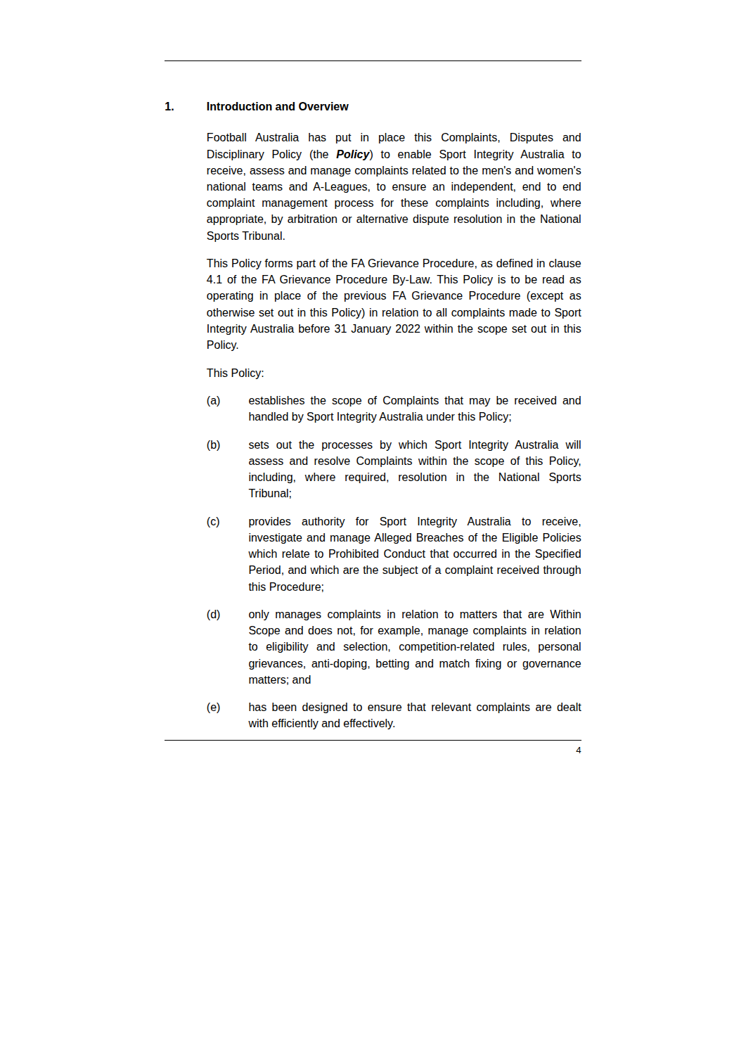1. Introduction and Overview
Football Australia has put in place this Complaints, Disputes and Disciplinary Policy (the Policy) to enable Sport Integrity Australia to receive, assess and manage complaints related to the men's and women's national teams and A-Leagues, to ensure an independent, end to end complaint management process for these complaints including, where appropriate, by arbitration or alternative dispute resolution in the National Sports Tribunal.
This Policy forms part of the FA Grievance Procedure, as defined in clause 4.1 of the FA Grievance Procedure By-Law. This Policy is to be read as operating in place of the previous FA Grievance Procedure (except as otherwise set out in this Policy) in relation to all complaints made to Sport Integrity Australia before 31 January 2022 within the scope set out in this Policy.
This Policy:
(a) establishes the scope of Complaints that may be received and handled by Sport Integrity Australia under this Policy;
(b) sets out the processes by which Sport Integrity Australia will assess and resolve Complaints within the scope of this Policy, including, where required, resolution in the National Sports Tribunal;
(c) provides authority for Sport Integrity Australia to receive, investigate and manage Alleged Breaches of the Eligible Policies which relate to Prohibited Conduct that occurred in the Specified Period, and which are the subject of a complaint received through this Procedure;
(d) only manages complaints in relation to matters that are Within Scope and does not, for example, manage complaints in relation to eligibility and selection, competition-related rules, personal grievances, anti-doping, betting and match fixing or governance matters; and
(e) has been designed to ensure that relevant complaints are dealt with efficiently and effectively.
4